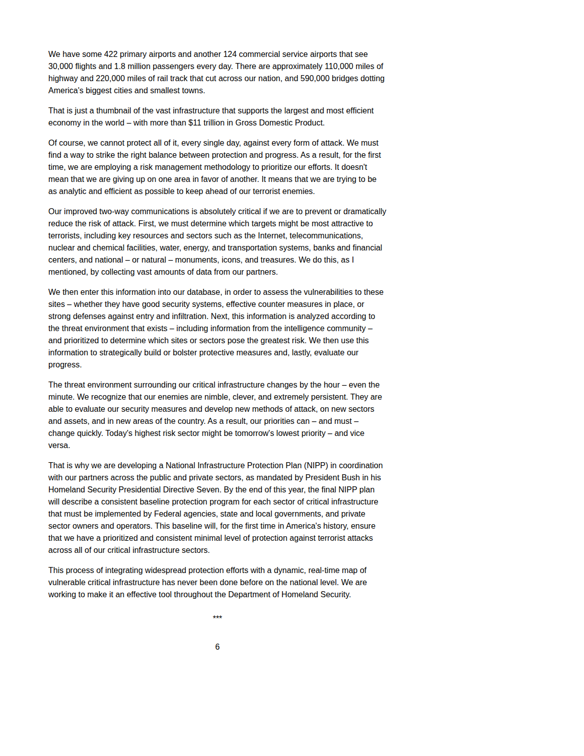We have some 422 primary airports and another 124 commercial service airports that see 30,000 flights and 1.8 million passengers every day. There are approximately 110,000 miles of highway and 220,000 miles of rail track that cut across our nation, and 590,000 bridges dotting America's biggest cities and smallest towns.
That is just a thumbnail of the vast infrastructure that supports the largest and most efficient economy in the world – with more than $11 trillion in Gross Domestic Product.
Of course, we cannot protect all of it, every single day, against every form of attack. We must find a way to strike the right balance between protection and progress. As a result, for the first time, we are employing a risk management methodology to prioritize our efforts. It doesn't mean that we are giving up on one area in favor of another. It means that we are trying to be as analytic and efficient as possible to keep ahead of our terrorist enemies.
Our improved two-way communications is absolutely critical if we are to prevent or dramatically reduce the risk of attack. First, we must determine which targets might be most attractive to terrorists, including key resources and sectors such as the Internet, telecommunications, nuclear and chemical facilities, water, energy, and transportation systems, banks and financial centers, and national – or natural – monuments, icons, and treasures. We do this, as I mentioned, by collecting vast amounts of data from our partners.
We then enter this information into our database, in order to assess the vulnerabilities to these sites – whether they have good security systems, effective counter measures in place, or strong defenses against entry and infiltration. Next, this information is analyzed according to the threat environment that exists – including information from the intelligence community – and prioritized to determine which sites or sectors pose the greatest risk. We then use this information to strategically build or bolster protective measures and, lastly, evaluate our progress.
The threat environment surrounding our critical infrastructure changes by the hour – even the minute. We recognize that our enemies are nimble, clever, and extremely persistent. They are able to evaluate our security measures and develop new methods of attack, on new sectors and assets, and in new areas of the country. As a result, our priorities can – and must – change quickly. Today's highest risk sector might be tomorrow's lowest priority – and vice versa.
That is why we are developing a National Infrastructure Protection Plan (NIPP) in coordination with our partners across the public and private sectors, as mandated by President Bush in his Homeland Security Presidential Directive Seven. By the end of this year, the final NIPP plan will describe a consistent baseline protection program for each sector of critical infrastructure that must be implemented by Federal agencies, state and local governments, and private sector owners and operators. This baseline will, for the first time in America's history, ensure that we have a prioritized and consistent minimal level of protection against terrorist attacks across all of our critical infrastructure sectors.
This process of integrating widespread protection efforts with a dynamic, real-time map of vulnerable critical infrastructure has never been done before on the national level. We are working to make it an effective tool throughout the Department of Homeland Security.
***
6